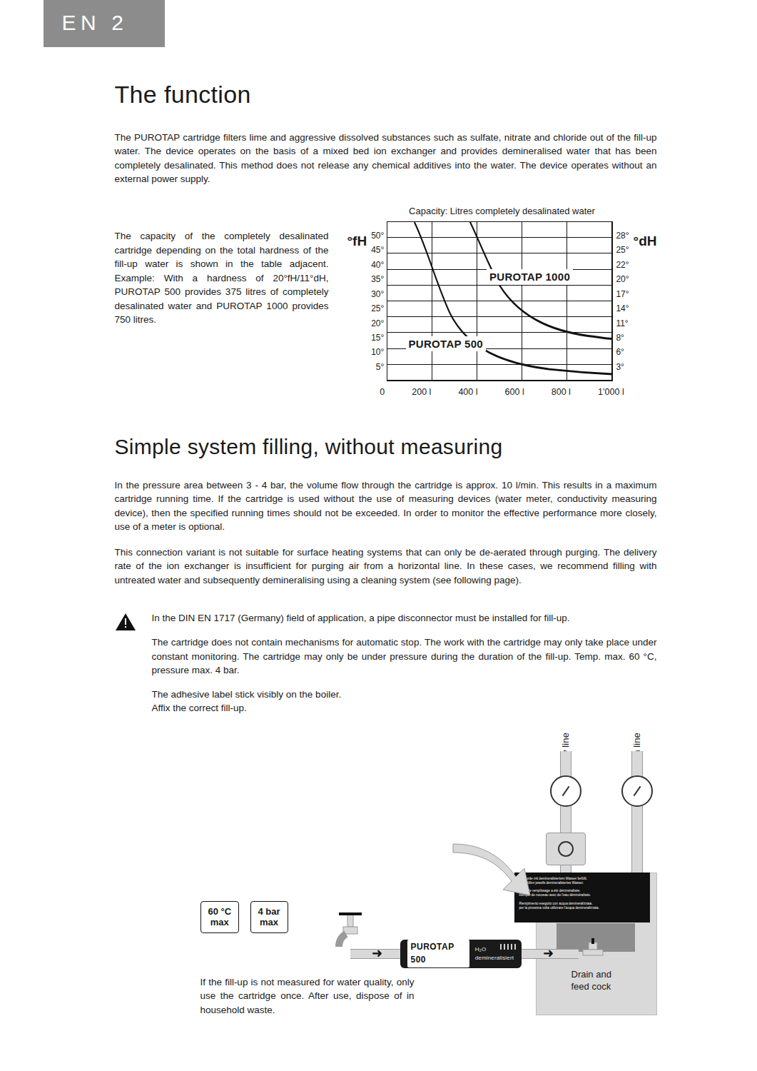EN 2
The function
The PUROTAP cartridge filters lime and aggressive dissolved substances such as sulfate, nitrate and chloride out of the fill-up water. The device operates on the basis of a mixed bed ion exchanger and provides demineralised water that has been completely desalinated. This method does not release any chemical additives into the water. The device operates without an external power supply.
The capacity of the completely desalinated cartridge depending on the total hardness of the fill-up water is shown in the table adjacent. Example: With a hardness of 20°fH/11°dH, PUROTAP 500 provides 375 litres of completely desalinated water and PUROTAP 1000 provides 750 litres.
Capacity: Litres completely desalinated water
°fH
50°45°40°35°30° 25°20°15°10°5°
PUROTAP 1000 PUROTAP 500
28°25°22°20°17° 14°11°8°6°3°
°dH
0200 l 400 l 600 l 800 l 1’000 l
Simple system filling, without measuring
In the pressure area between 3 - 4 bar, the volume flow through the cartridge is approx. 10 l/min. This results in a maximum cartridge running time. If the cartridge is used without the use of measuring devices (water meter, conductivity measuring device), then the specified running times should not be exceeded. In order to monitor the effective performance more closely, use of a meter is optional.
This connection variant is not suitable for surface heating systems that can only be de-aerated through purging. The delivery rate of the ion exchanger is insufficient for purging air from a horizontal line. In these cases, we recommend filling with untreated water and subsequently demineralising using a cleaning system (see following page).
In the DIN EN 1717 (Germany) field of application, a pipe disconnector must be installed for fill-up.
The cartridge does not contain mechanisms for automatic stop. The work with the cartridge may only take place under constant monitoring. The cartridge may only be under pressure during the duration of the fill-up. Temp. max. 60 °C, pressure max. 4 bar.
The adhesive label stick visibly on the boiler.
Affix the correct fill-up.
Flow line Return line
Boiler
60 °C
max
4 bar
max
PUROTAP 500 H₂O demineralisiert
➜ ➜
Es wurde mit demineralisiertem Wasser befüllt. Nachfüllen jeweils demineralisiertes Wasser.
L’eau de remplissage a été déminéralisée. Remplir de nouveau avec de l’eau déminéralisée.
Riempimento eseguito con acqua demineralizzata. per la prossima volta utilizzare l’acqua demineralizzata.
If the fill-up is not measured for water quality, only use the cartridge once. After use, dispose of in household waste.
Drain and
feed cock